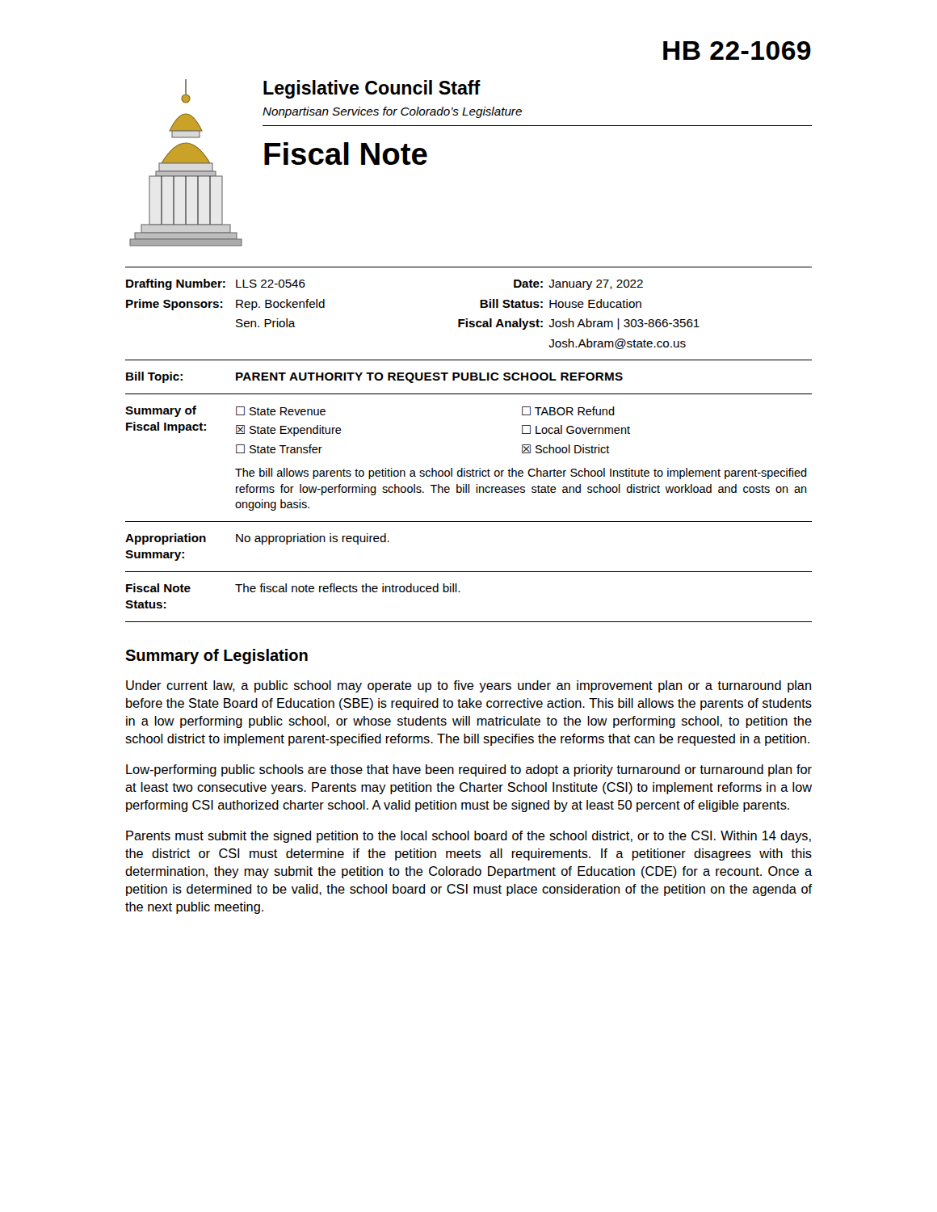HB 22-1069
Legislative Council Staff
Nonpartisan Services for Colorado’s Legislature
Fiscal Note
| Drafting Number: | LLS 22-0546 | Date: | January 27, 2022 |
| Prime Sponsors: | Rep. Bockenfeld | Bill Status: | House Education |
| | Sen. Priola | Fiscal Analyst: | Josh Abram / 303-866-3561 |
| | | | Josh.Abram@state.co.us |
| Bill Topic: | PARENT AUTHORITY TO REQUEST PUBLIC SCHOOL REFORMS |
| Summary of Fiscal Impact: | / ☐ State Revenue / ☐ TABOR Refund / / ☒ State Expenditure / ☐ Local Government / / ☐ State Transfer / ☒ School District / The bill allows parents to petition a school district or the Charter School Institute to implement parent-specified reforms for low-performing schools. The bill increases state and school district workload and costs on an ongoing basis. |
| Appropriation Summary: | No appropriation is required. |
| Fiscal Note Status: | The fiscal note reflects the introduced bill. |
Summary of Legislation
Under current law, a public school may operate up to five years under an improvement plan or a turnaround plan before the State Board of Education (SBE) is required to take corrective action. This bill allows the parents of students in a low performing public school, or whose students will matriculate to the low performing school, to petition the school district to implement parent-specified reforms. The bill specifies the reforms that can be requested in a petition.
Low-performing public schools are those that have been required to adopt a priority turnaround or turnaround plan for at least two consecutive years. Parents may petition the Charter School Institute (CSI) to implement reforms in a low performing CSI authorized charter school. A valid petition must be signed by at least 50 percent of eligible parents.
Parents must submit the signed petition to the local school board of the school district, or to the CSI. Within 14 days, the district or CSI must determine if the petition meets all requirements. If a petitioner disagrees with this determination, they may submit the petition to the Colorado Department of Education (CDE) for a recount. Once a petition is determined to be valid, the school board or CSI must place consideration of the petition on the agenda of the next public meeting.